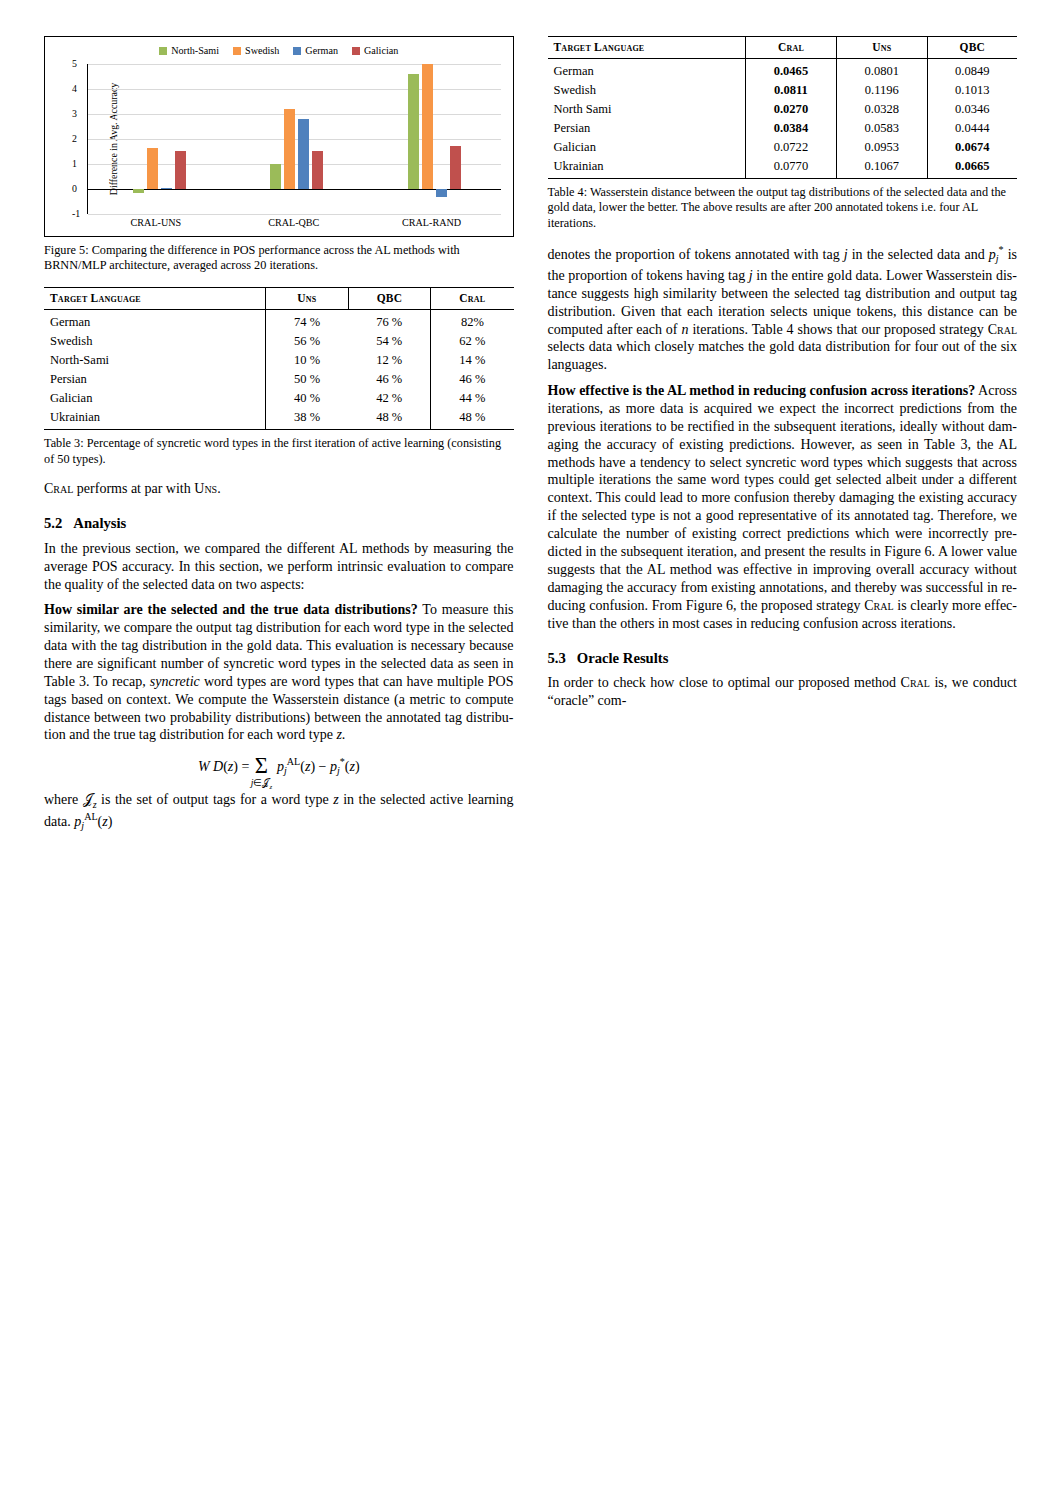North-Sami Swedish German Galician
Difference in Avg. Accuracy
5
4
3
2
1
0
-1
CRAL-UNS
CRAL-QBC
CRAL-RAND
Figure 5: Comparing the difference in POS performance across the AL methods with BRNN/MLP architecture, averaged across 20 iterations.
| Target Language | Uns | QBC | Cral |
| --- | --- | --- | --- |
| German | 74 % | 76 % | 82% |
| Swedish | 56 % | 54 % | 62 % |
| North-Sami | 10 % | 12 % | 14 % |
| Persian | 50 % | 46 % | 46 % |
| Galician | 40 % | 42 % | 44 % |
| Ukrainian | 38 % | 48 % | 48 % |
Table 3: Percentage of syncretic word types in the first iteration of active learning (consisting of 50 types).
Cral performs at par with Uns.
5.2 Analysis
In the previous section, we compared the different AL methods by measuring the average POS accuracy. In this section, we perform intrinsic evaluation to compare the quality of the selected data on two aspects:
How similar are the selected and the true data distributions? To measure this similarity, we compare the output tag distribution for each word type in the selected data with the tag distribution in the gold data. This evaluation is necessary because there are significant number of syncretic word types in the selected data as seen in Table 3. To recap, syncretic word types are word types that can have multiple POS tags based on context. We compute the Wasserstein distance (a metric to compute distance between two probability distributions) between the annotated tag distribution and the true tag distribution for each word type z.
W D(z) = Σ j∈𝒥z pjAL(z) − pj*(z)
where 𝒥z is the set of output tags for a word type z in the selected active learning data. pjAL(z)
| Target Language | Cral | Uns | QBC |
| --- | --- | --- | --- |
| German | 0.0465 | 0.0801 | 0.0849 |
| Swedish | 0.0811 | 0.1196 | 0.1013 |
| North Sami | 0.0270 | 0.0328 | 0.0346 |
| Persian | 0.0384 | 0.0583 | 0.0444 |
| Galician | 0.0722 | 0.0953 | 0.0674 |
| Ukrainian | 0.0770 | 0.1067 | 0.0665 |
Table 4: Wasserstein distance between the output tag distributions of the selected data and the gold data, lower the better. The above results are after 200 annotated tokens i.e. four AL iterations.
denotes the proportion of tokens annotated with tag j in the selected data and pj* is the proportion of tokens having tag j in the entire gold data. Lower Wasserstein distance suggests high similarity between the selected tag distribution and output tag distribution. Given that each iteration selects unique tokens, this distance can be computed after each of n iterations. Table 4 shows that our proposed strategy Cral selects data which closely matches the gold data distribution for four out of the six languages.
How effective is the AL method in reducing confusion across iterations? Across iterations, as more data is acquired we expect the incorrect predictions from the previous iterations to be rectified in the subsequent iterations, ideally without damaging the accuracy of existing predictions. However, as seen in Table 3, the AL methods have a tendency to select syncretic word types which suggests that across multiple iterations the same word types could get selected albeit under a different context. This could lead to more confusion thereby damaging the existing accuracy if the selected type is not a good representative of its annotated tag. Therefore, we calculate the number of existing correct predictions which were incorrectly predicted in the subsequent iteration, and present the results in Figure 6. A lower value suggests that the AL method was effective in improving overall accuracy without damaging the accuracy from existing annotations, and thereby was successful in reducing confusion. From Figure 6, the proposed strategy Cral is clearly more effective than the others in most cases in reducing confusion across iterations.
5.3 Oracle Results
In order to check how close to optimal our proposed method Cral is, we conduct “oracle” com-